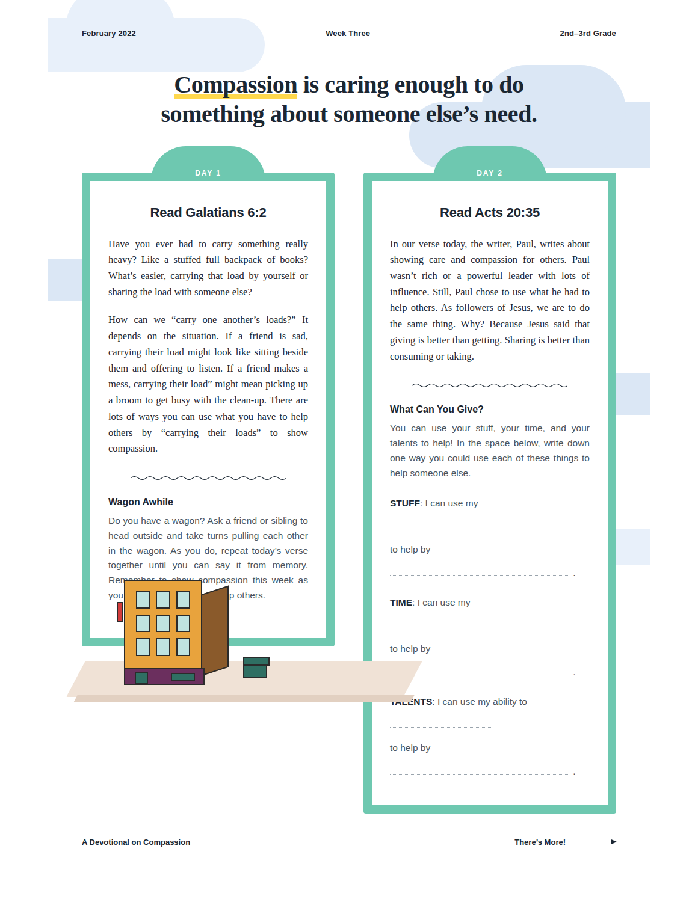February 2022 Week Three 2nd–3rd Grade
Compassion is caring enough to do something about someone else’s need.
DAY 1
Read Galatians 6:2
Have you ever had to carry something really heavy? Like a stuffed full backpack of books? What’s easier, carrying that load by yourself or sharing the load with someone else?
How can we “carry one another’s loads?” It depends on the situation. If a friend is sad, carrying their load might look like sitting beside them and offering to listen. If a friend makes a mess, carrying their load” might mean picking up a broom to get busy with the clean-up. There are lots of ways you can use what you have to help others by “carrying their loads” to show compassion.
Wagon Awhile
Do you have a wagon? Ask a friend or sibling to head outside and take turns pulling each other in the wagon. As you do, repeat today’s verse together until you can say it from memory. Remember to show compassion this week as you use what you have to help others.
DAY 2
Read Acts 20:35
In our verse today, the writer, Paul, writes about showing care and compassion for others. Paul wasn’t rich or a powerful leader with lots of influence. Still, Paul chose to use what he had to help others. As followers of Jesus, we are to do the same thing. Why? Because Jesus said that giving is better than getting. Sharing is better than consuming or taking.
What Can You Give?
You can use your stuff, your time, and your talents to help! In the space below, write down one way you could use each of these things to help someone else.
STUFF: I can use my to help by . TIME: I can use my to help by . TALENTS: I can use my ability to to help by .
A Devotional on Compassion There’s More!